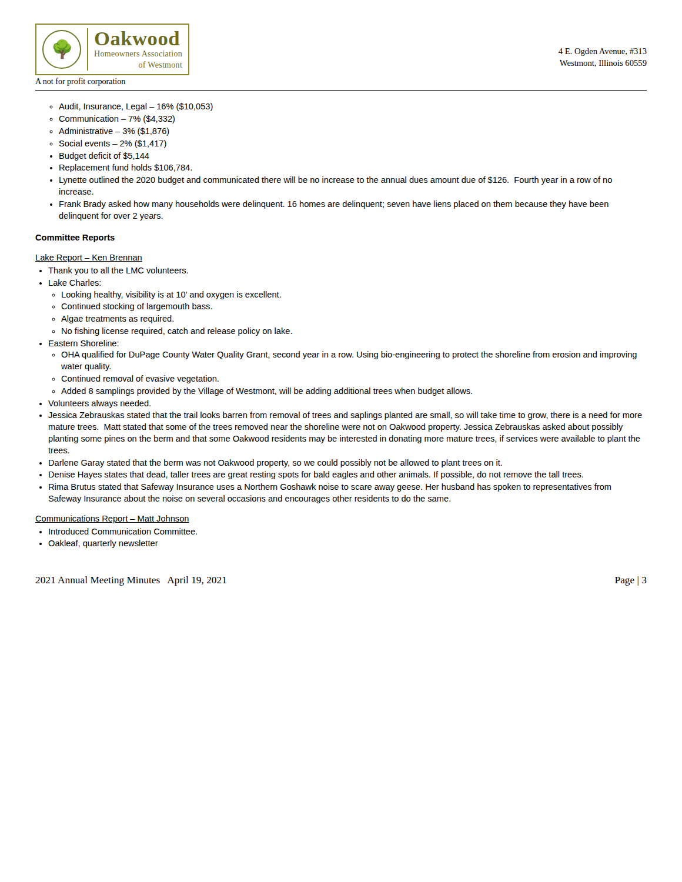🌳
Oakwood
Homeowners Association
of Westmont
A not for profit corporation
4 E. Ogden Avenue, #313
Westmont, Illinois 60559
Audit, Insurance, Legal – 16% ($10,053)
Communication – 7% ($4,332)
Administrative – 3% ($1,876)
Social events – 2% ($1,417)
Budget deficit of $5,144
Replacement fund holds $106,784.
Lynette outlined the 2020 budget and communicated there will be no increase to the annual dues amount due of $126. Fourth year in a row of no increase.
Frank Brady asked how many households were delinquent. 16 homes are delinquent; seven have liens placed on them because they have been delinquent for over 2 years.
Committee Reports
Lake Report – Ken Brennan
Thank you to all the LMC volunteers.
Lake Charles:
Looking healthy, visibility is at 10’ and oxygen is excellent.
Continued stocking of largemouth bass.
Algae treatments as required.
No fishing license required, catch and release policy on lake.
Eastern Shoreline:
OHA qualified for DuPage County Water Quality Grant, second year in a row. Using bio-engineering to protect the shoreline from erosion and improving water quality.
Continued removal of evasive vegetation.
Added 8 samplings provided by the Village of Westmont, will be adding additional trees when budget allows.
Volunteers always needed.
Jessica Zebrauskas stated that the trail looks barren from removal of trees and saplings planted are small, so will take time to grow, there is a need for more mature trees. Matt stated that some of the trees removed near the shoreline were not on Oakwood property. Jessica Zebrauskas asked about possibly planting some pines on the berm and that some Oakwood residents may be interested in donating more mature trees, if services were available to plant the trees.
Darlene Garay stated that the berm was not Oakwood property, so we could possibly not be allowed to plant trees on it.
Denise Hayes states that dead, taller trees are great resting spots for bald eagles and other animals. If possible, do not remove the tall trees.
Rima Brutus stated that Safeway Insurance uses a Northern Goshawk noise to scare away geese. Her husband has spoken to representatives from Safeway Insurance about the noise on several occasions and encourages other residents to do the same.
Communications Report – Matt Johnson
Introduced Communication Committee.
Oakleaf, quarterly newsletter
2021 Annual Meeting Minutes April 19, 2021
Page | 3